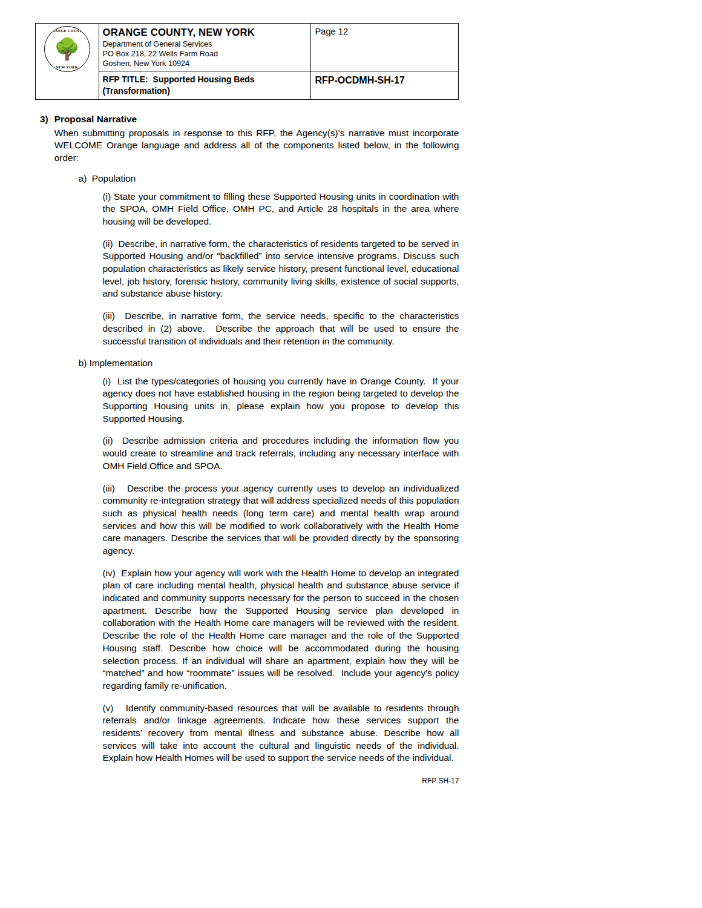| ORANGE COUNTY 🌳 NEW YORK | ORANGE COUNTY, NEW YORK Department of General Services PO Box 218, 22 Wells Farm Road Goshen, New York 10924 | Page 12 |
| RFP TITLE: Supported Housing Beds (Transformation) | RFP-OCDMH-SH-17 |
3) Proposal Narrative
When submitting proposals in response to this RFP, the Agency(s)’s narrative must incorporate WELCOME Orange language and address all of the components listed below, in the following order:
a) Population
(i) State your commitment to filling these Supported Housing units in coordination with the SPOA, OMH Field Office, OMH PC, and Article 28 hospitals in the area where housing will be developed.
(ii) Describe, in narrative form, the characteristics of residents targeted to be served in Supported Housing and/or “backfilled” into service intensive programs. Discuss such population characteristics as likely service history, present functional level, educational level, job history, forensic history, community living skills, existence of social supports, and substance abuse history.
(iii) Describe, in narrative form, the service needs, specific to the characteristics described in (2) above. Describe the approach that will be used to ensure the successful transition of individuals and their retention in the community.
b) Implementation
(i) List the types/categories of housing you currently have in Orange County. If your agency does not have established housing in the region being targeted to develop the Supporting Housing units in, please explain how you propose to develop this Supported Housing.
(ii) Describe admission criteria and procedures including the information flow you would create to streamline and track referrals, including any necessary interface with OMH Field Office and SPOA.
(iii) Describe the process your agency currently uses to develop an individualized community re-integration strategy that will address specialized needs of this population such as physical health needs (long term care) and mental health wrap around services and how this will be modified to work collaboratively with the Health Home care managers. Describe the services that will be provided directly by the sponsoring agency.
(iv) Explain how your agency will work with the Health Home to develop an integrated plan of care including mental health, physical health and substance abuse service if indicated and community supports necessary for the person to succeed in the chosen apartment. Describe how the Supported Housing service plan developed in collaboration with the Health Home care managers will be reviewed with the resident. Describe the role of the Health Home care manager and the role of the Supported Housing staff. Describe how choice will be accommodated during the housing selection process. If an individual will share an apartment, explain how they will be “matched” and how “roommate” issues will be resolved. Include your agency’s policy regarding family re-unification.
(v) Identify community-based resources that will be available to residents through referrals and/or linkage agreements. Indicate how these services support the residents’ recovery from mental illness and substance abuse. Describe how all services will take into account the cultural and linguistic needs of the individual. Explain how Health Homes will be used to support the service needs of the individual.
RFP SH-17